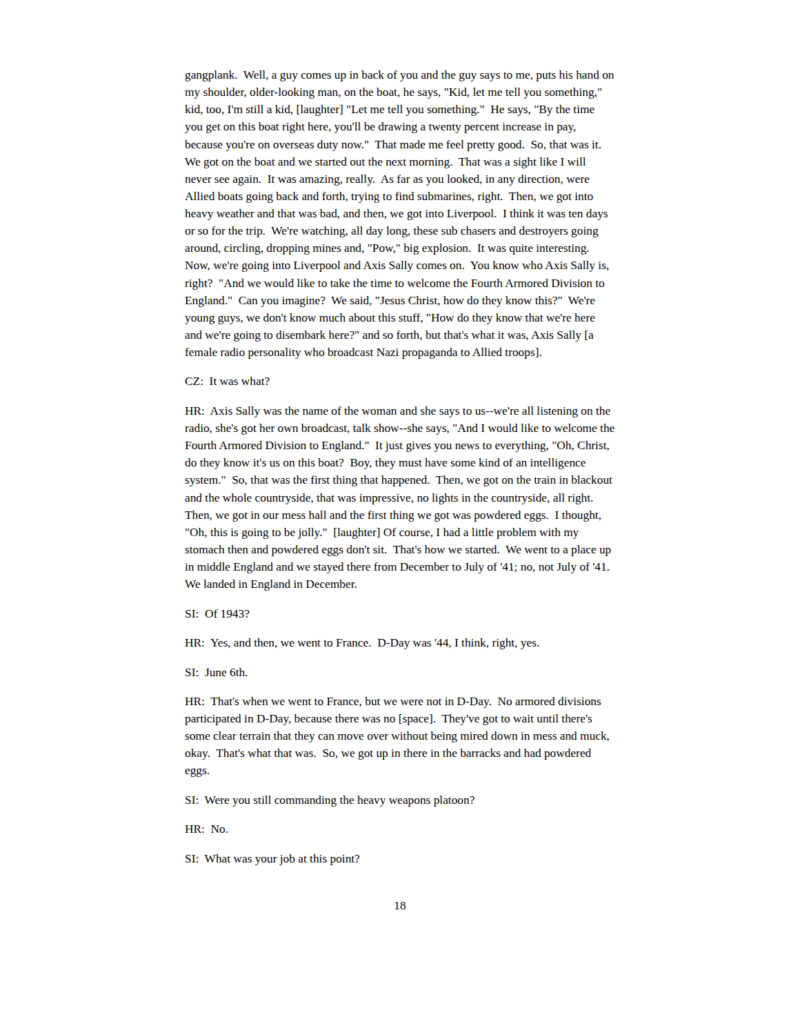gangplank. Well, a guy comes up in back of you and the guy says to me, puts his hand on my shoulder, older-looking man, on the boat, he says, "Kid, let me tell you something," kid, too, I'm still a kid, [laughter] "Let me tell you something." He says, "By the time you get on this boat right here, you'll be drawing a twenty percent increase in pay, because you're on overseas duty now." That made me feel pretty good. So, that was it. We got on the boat and we started out the next morning. That was a sight like I will never see again. It was amazing, really. As far as you looked, in any direction, were Allied boats going back and forth, trying to find submarines, right. Then, we got into heavy weather and that was bad, and then, we got into Liverpool. I think it was ten days or so for the trip. We're watching, all day long, these sub chasers and destroyers going around, circling, dropping mines and, "Pow," big explosion. It was quite interesting. Now, we're going into Liverpool and Axis Sally comes on. You know who Axis Sally is, right? "And we would like to take the time to welcome the Fourth Armored Division to England." Can you imagine? We said, "Jesus Christ, how do they know this?" We're young guys, we don't know much about this stuff, "How do they know that we're here and we're going to disembark here?" and so forth, but that's what it was, Axis Sally [a female radio personality who broadcast Nazi propaganda to Allied troops].
CZ: It was what?
HR: Axis Sally was the name of the woman and she says to us--we're all listening on the radio, she's got her own broadcast, talk show--she says, "And I would like to welcome the Fourth Armored Division to England." It just gives you news to everything, "Oh, Christ, do they know it's us on this boat? Boy, they must have some kind of an intelligence system." So, that was the first thing that happened. Then, we got on the train in blackout and the whole countryside, that was impressive, no lights in the countryside, all right. Then, we got in our mess hall and the first thing we got was powdered eggs. I thought, "Oh, this is going to be jolly." [laughter] Of course, I had a little problem with my stomach then and powdered eggs don't sit. That's how we started. We went to a place up in middle England and we stayed there from December to July of '41; no, not July of '41. We landed in England in December.
SI: Of 1943?
HR: Yes, and then, we went to France. D-Day was '44, I think, right, yes.
SI: June 6th.
HR: That's when we went to France, but we were not in D-Day. No armored divisions participated in D-Day, because there was no [space]. They've got to wait until there's some clear terrain that they can move over without being mired down in mess and muck, okay. That's what that was. So, we got up in there in the barracks and had powdered eggs.
SI: Were you still commanding the heavy weapons platoon?
HR: No.
SI: What was your job at this point?
18